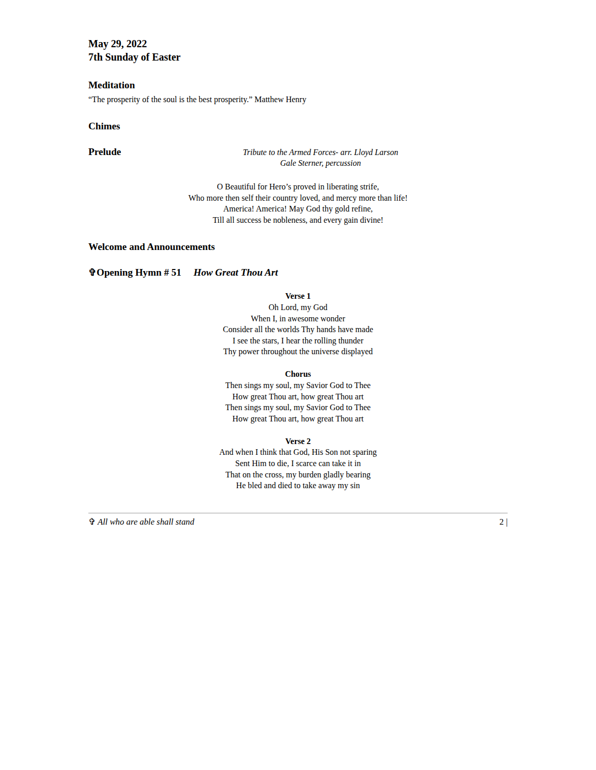May 29, 2022
7th Sunday of Easter
Meditation
“The prosperity of the soul is the best prosperity.” Matthew Henry
Chimes
Prelude
Tribute to the Armed Forces- arr. Lloyd Larson
Gale Sterner, percussion
O Beautiful for Hero’s proved in liberating strife,
Who more then self their country loved, and mercy more than life!
America! America! May God thy gold refine,
Till all success be nobleness, and every gain divine!
Welcome and Announcements
✞Opening Hymn # 51
How Great Thou Art
Verse 1
Oh Lord, my God
When I, in awesome wonder
Consider all the worlds Thy hands have made
I see the stars, I hear the rolling thunder
Thy power throughout the universe displayed
Chorus
Then sings my soul, my Savior God to Thee
How great Thou art, how great Thou art
Then sings my soul, my Savior God to Thee
How great Thou art, how great Thou art
Verse 2
And when I think that God, His Son not sparing
Sent Him to die, I scarce can take it in
That on the cross, my burden gladly bearing
He bled and died to take away my sin
✞ All who are able shall stand 2 |